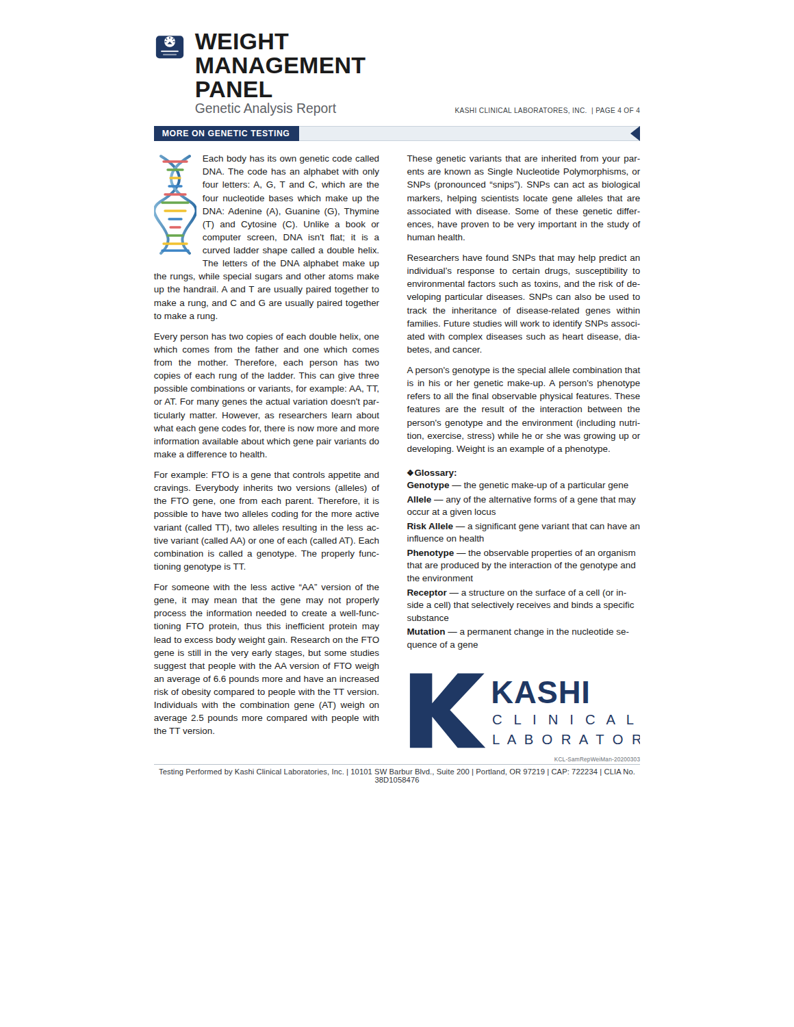WEIGHT MANAGEMENT PANEL
Genetic Analysis Report
KASHI CLINICAL LABORATORES, INC. | PAGE 4 OF 4
MORE ON GENETIC TESTING
Each body has its own genetic code called DNA. The code has an alphabet with only four letters: A, G, T and C, which are the four nucleotide bases which make up the DNA: Adenine (A), Guanine (G), Thymine (T) and Cytosine (C). Unlike a book or computer screen, DNA isn't flat; it is a curved ladder shape called a double helix. The letters of the DNA alphabet make up the rungs, while special sugars and other atoms make up the handrail. A and T are usually paired together to make a rung, and C and G are usually paired together to make a rung.
Every person has two copies of each double helix, one which comes from the father and one which comes from the mother. Therefore, each person has two copies of each rung of the ladder. This can give three possible combinations or variants, for example: AA, TT, or AT. For many genes the actual variation doesn't particularly matter. However, as researchers learn about what each gene codes for, there is now more and more information available about which gene pair variants do make a difference to health.
For example: FTO is a gene that controls appetite and cravings. Everybody inherits two versions (alleles) of the FTO gene, one from each parent. Therefore, it is possible to have two alleles coding for the more active variant (called TT), two alleles resulting in the less active variant (called AA) or one of each (called AT). Each combination is called a genotype. The properly functioning genotype is TT.
For someone with the less active “AA” version of the gene, it may mean that the gene may not properly process the information needed to create a well-functioning FTO protein, thus this inefficient protein may lead to excess body weight gain. Research on the FTO gene is still in the very early stages, but some studies suggest that people with the AA version of FTO weigh an average of 6.6 pounds more and have an increased risk of obesity compared to people with the TT version. Individuals with the combination gene (AT) weigh on average 2.5 pounds more compared with people with the TT version.
These genetic variants that are inherited from your parents are known as Single Nucleotide Polymorphisms, or SNPs (pronounced “snips”). SNPs can act as biological markers, helping scientists locate gene alleles that are associated with disease. Some of these genetic differences, have proven to be very important in the study of human health.
Researchers have found SNPs that may help predict an individual’s response to certain drugs, susceptibility to environmental factors such as toxins, and the risk of developing particular diseases. SNPs can also be used to track the inheritance of disease-related genes within families. Future studies will work to identify SNPs associated with complex diseases such as heart disease, diabetes, and cancer.
A person's genotype is the special allele combination that is in his or her genetic make-up. A person's phenotype refers to all the final observable physical features. These features are the result of the interaction between the person's genotype and the environment (including nutrition, exercise, stress) while he or she was growing up or developing. Weight is an example of a phenotype.
❖Glossary:
Genotype — the genetic make-up of a particular gene
Allele — any of the alternative forms of a gene that may occur at a given locus
Risk Allele — a significant gene variant that can have an influence on health
Phenotype — the observable properties of an organism that are produced by the interaction of the genotype and the environment
Receptor — a structure on the surface of a cell (or inside a cell) that selectively receives and binds a specific substance
Mutation — a permanent change in the nucleotide sequence of a gene
KASHI C L I N I C A L L A B O R A T O R I E S
KCL-SamRepWeiMan-20200303
Testing Performed by Kashi Clinical Laboratories, Inc. | 10101 SW Barbur Blvd., Suite 200 | Portland, OR 97219 | CAP: 722234 | CLIA No. 38D1058476